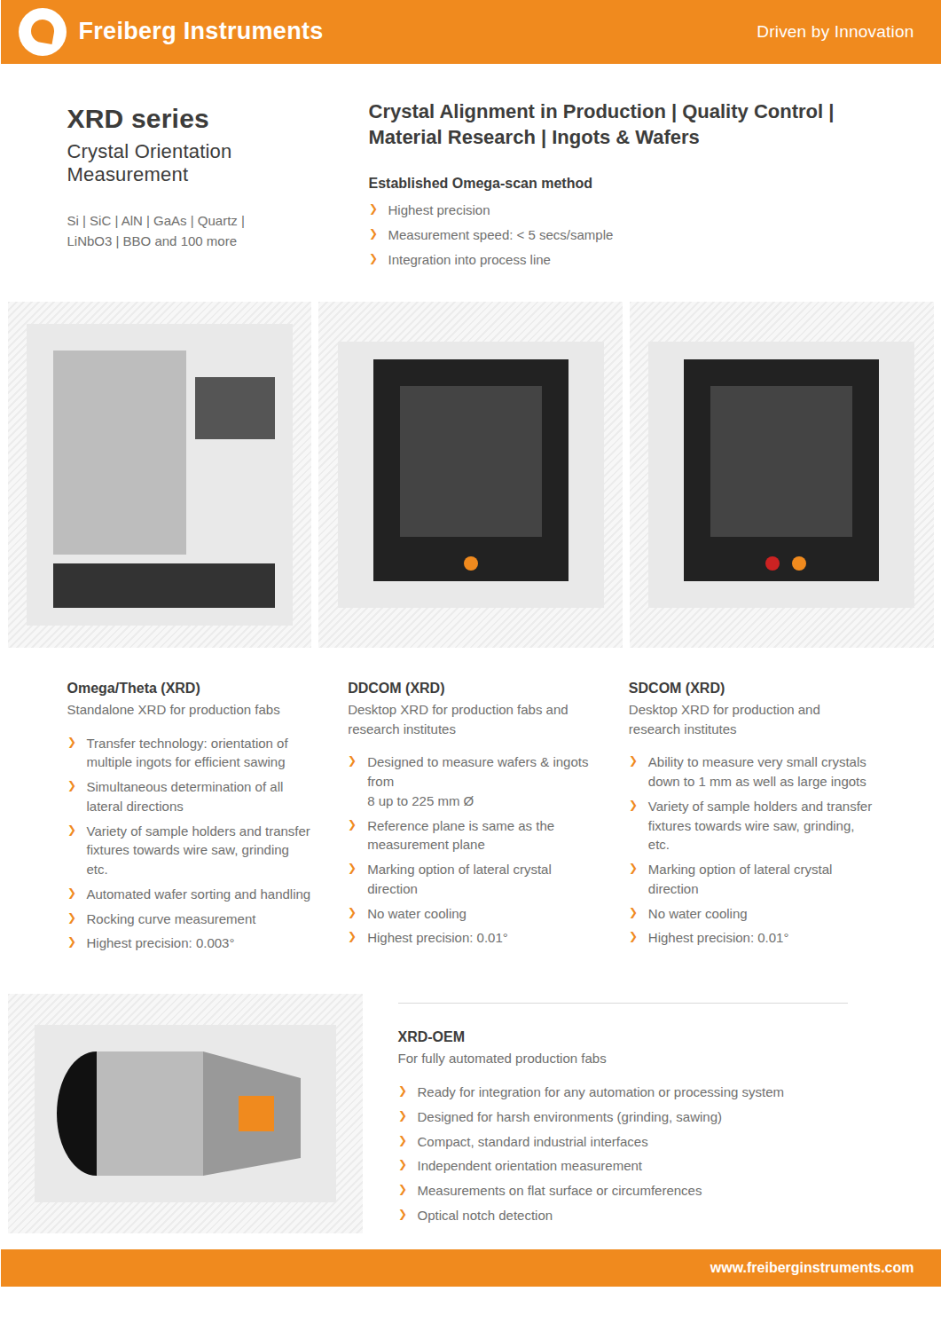Freiberg Instruments
Driven by Innovation
XRD series Crystal Orientation
Measurement
Si | SiC | AlN | GaAs | Quartz |
LiNbO3 | BBO and 100 more
Crystal Alignment in Production | Quality Control |
Material Research | Ingots & Wafers
Established Omega-scan method
Highest precision
Measurement speed: < 5 secs/sample
Integration into process line
Omega/Theta (XRD)
Standalone XRD for production fabs
Transfer technology: orientation of multiple ingots for efficient sawing
Simultaneous determination of all lateral directions
Variety of sample holders and transfer fixtures towards wire saw, grinding etc.
Automated wafer sorting and handling
Rocking curve measurement
Highest precision: 0.003°
DDCOM (XRD)
Desktop XRD for production fabs and research institutes
Designed to measure wafers & ingots from
8 up to 225 mm Ø
Reference plane is same as the measurement plane
Marking option of lateral crystal direction
No water cooling
Highest precision: 0.01°
SDCOM (XRD)
Desktop XRD for production and research institutes
Ability to measure very small crystals down to 1 mm as well as large ingots
Variety of sample holders and transfer fixtures towards wire saw, grinding, etc.
Marking option of lateral crystal direction
No water cooling
Highest precision: 0.01°
XRD-OEM
For fully automated production fabs
Ready for integration for any automation or processing system
Designed for harsh environments (grinding, sawing)
Compact, standard industrial interfaces
Independent orientation measurement
Measurements on flat surface or circumferences
Optical notch detection
www.freiberginstruments.com